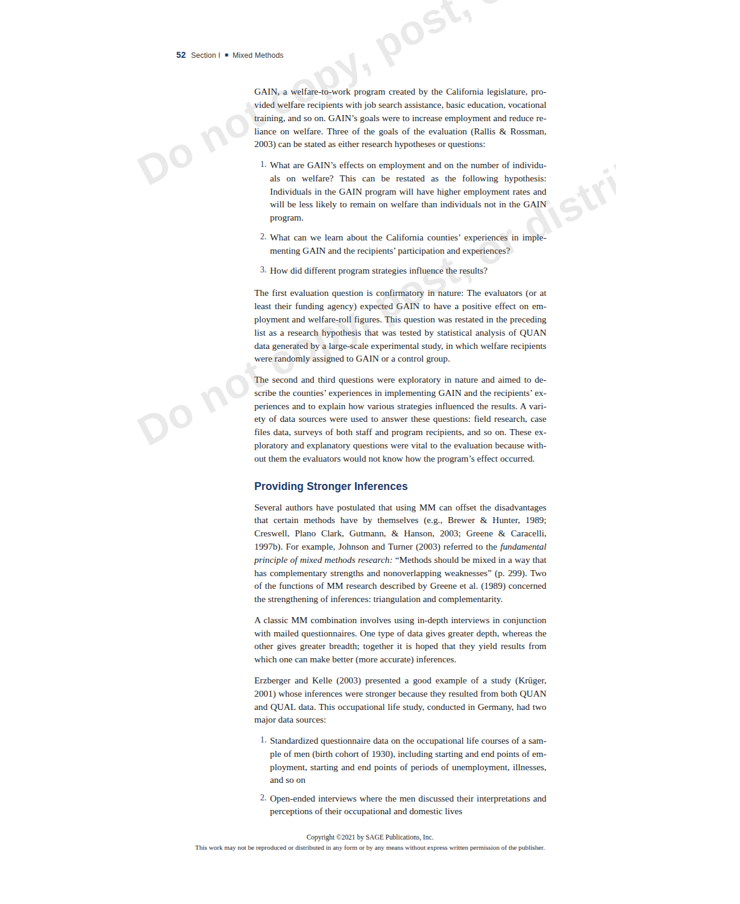52 Section I ■ Mixed Methods
GAIN, a welfare-to-work program created by the California legislature, provided welfare recipients with job search assistance, basic education, vocational training, and so on. GAIN’s goals were to increase employment and reduce reliance on welfare. Three of the goals of the evaluation (Rallis & Rossman, 2003) can be stated as either research hypotheses or questions:
What are GAIN’s effects on employment and on the number of individuals on welfare? This can be restated as the following hypothesis: Individuals in the GAIN program will have higher employment rates and will be less likely to remain on welfare than individuals not in the GAIN program.
What can we learn about the California counties’ experiences in implementing GAIN and the recipients’ participation and experiences?
How did different program strategies influence the results?
The first evaluation question is confirmatory in nature: The evaluators (or at least their funding agency) expected GAIN to have a positive effect on employment and welfare-roll figures. This question was restated in the preceding list as a research hypothesis that was tested by statistical analysis of QUAN data generated by a large-scale experimental study, in which welfare recipients were randomly assigned to GAIN or a control group.
The second and third questions were exploratory in nature and aimed to describe the counties’ experiences in implementing GAIN and the recipients’ experiences and to explain how various strategies influenced the results. A variety of data sources were used to answer these questions: field research, case files data, surveys of both staff and program recipients, and so on. These exploratory and explanatory questions were vital to the evaluation because without them the evaluators would not know how the program’s effect occurred.
Providing Stronger Inferences
Several authors have postulated that using MM can offset the disadvantages that certain methods have by themselves (e.g., Brewer & Hunter, 1989; Creswell, Plano Clark, Gutmann, & Hanson, 2003; Greene & Caracelli, 1997b). For example, Johnson and Turner (2003) referred to the fundamental principle of mixed methods research: “Methods should be mixed in a way that has complementary strengths and nonoverlapping weaknesses” (p. 299). Two of the functions of MM research described by Greene et al. (1989) concerned the strengthening of inferences: triangulation and complementarity.
A classic MM combination involves using in-depth interviews in conjunction with mailed questionnaires. One type of data gives greater depth, whereas the other gives greater breadth; together it is hoped that they yield results from which one can make better (more accurate) inferences.
Erzberger and Kelle (2003) presented a good example of a study (Krüger, 2001) whose inferences were stronger because they resulted from both QUAN and QUAL data. This occupational life study, conducted in Germany, had two major data sources:
Standardized questionnaire data on the occupational life courses of a sample of men (birth cohort of 1930), including starting and end points of employment, starting and end points of periods of unemployment, illnesses, and so on
Open-ended interviews where the men discussed their interpretations and perceptions of their occupational and domestic lives
Copyright ©2021 by SAGE Publications, Inc.
This work may not be reproduced or distributed in any form or by any means without express written permission of the publisher.
Do not copy, post, or distribute Do not copy, post, or distribute